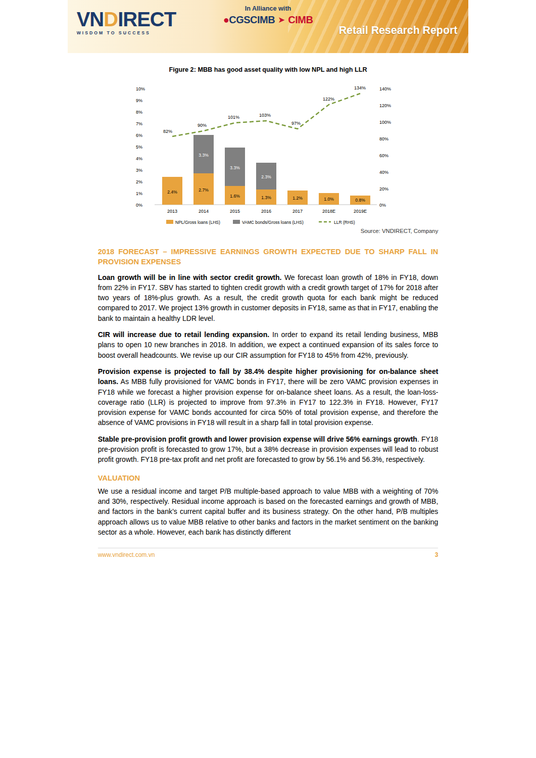VNDIRECT
WISDOM TO SUCCESS
In Alliance with
●CGSCIMB ➤ CIMB
Retail Research Report
Figure 2: MBB has good asset quality with low NPL and high LLR
10% 9% 8% 7% 6% 5% 4% 3% 2% 1% 0% 140% 120% 100% 80% 60% 40% 20% 0% 2.4% 2.7% 3.3% 1.6% 3.3% 1.3% 2.3% 1.2% 1.0% 0.8% 82% 90% 101% 103% 97% 122% 134% 2013 2014 2015 2016 2017 2018E 2019E NPL/Gross loans (LHS) VAMC bonds/Gross loans (LHS) LLR (RHS)
Source: VNDIRECT, Company
2018 FORECAST – IMPRESSIVE EARNINGS GROWTH EXPECTED DUE TO SHARP FALL IN PROVISION EXPENSES
Loan growth will be in line with sector credit growth. We forecast loan growth of 18% in FY18, down from 22% in FY17. SBV has started to tighten credit growth with a credit growth target of 17% for 2018 after two years of 18%-plus growth. As a result, the credit growth quota for each bank might be reduced compared to 2017. We project 13% growth in customer deposits in FY18, same as that in FY17, enabling the bank to maintain a healthy LDR level.
CIR will increase due to retail lending expansion. In order to expand its retail lending business, MBB plans to open 10 new branches in 2018. In addition, we expect a continued expansion of its sales force to boost overall headcounts. We revise up our CIR assumption for FY18 to 45% from 42%, previously.
Provision expense is projected to fall by 38.4% despite higher provisioning for on-balance sheet loans. As MBB fully provisioned for VAMC bonds in FY17, there will be zero VAMC provision expenses in FY18 while we forecast a higher provision expense for on-balance sheet loans. As a result, the loan-loss-coverage ratio (LLR) is projected to improve from 97.3% in FY17 to 122.3% in FY18. However, FY17 provision expense for VAMC bonds accounted for circa 50% of total provision expense, and therefore the absence of VAMC provisions in FY18 will result in a sharp fall in total provision expense.
Stable pre-provision profit growth and lower provision expense will drive 56% earnings growth. FY18 pre-provision profit is forecasted to grow 17%, but a 38% decrease in provision expenses will lead to robust profit growth. FY18 pre-tax profit and net profit are forecasted to grow by 56.1% and 56.3%, respectively.
VALUATION
We use a residual income and target P/B multiple-based approach to value MBB with a weighting of 70% and 30%, respectively. Residual income approach is based on the forecasted earnings and growth of MBB, and factors in the bank’s current capital buffer and its business strategy. On the other hand, P/B multiples approach allows us to value MBB relative to other banks and factors in the market sentiment on the banking sector as a whole. However, each bank has distinctly different
www.vndirect.com.vn
3